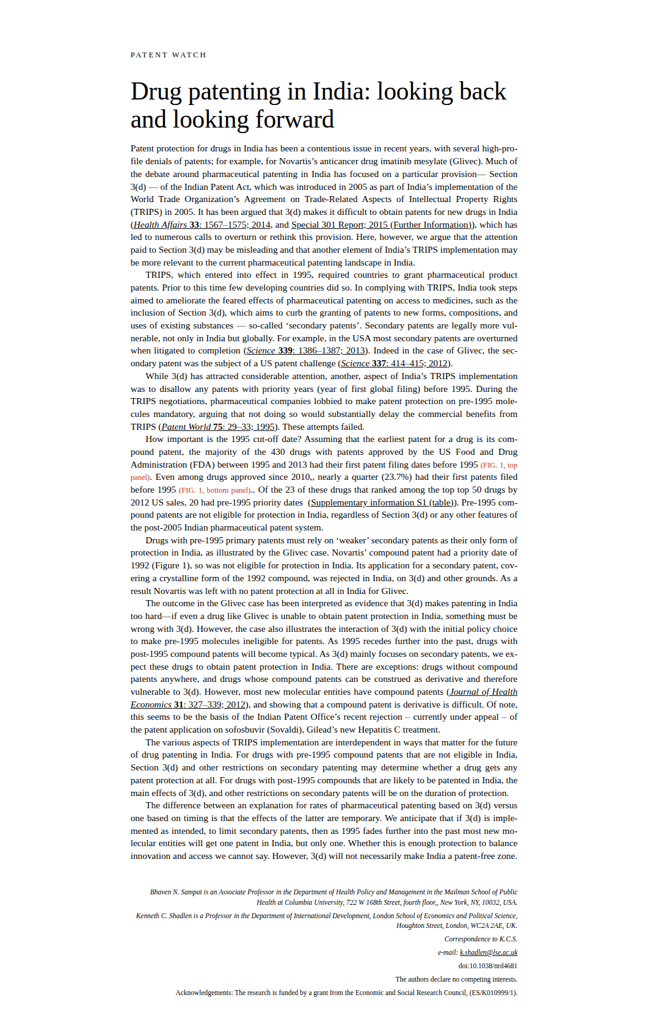Patent Watch
Drug patenting in India: looking back and looking forward
Patent protection for drugs in India has been a contentious issue in recent years, with several high-profile denials of patents; for example, for Novartis’s anticancer drug imatinib mesylate (Glivec). Much of the debate around pharmaceutical patenting in India has focused on a particular provision— Section 3(d) — of the Indian Patent Act, which was introduced in 2005 as part of India’s implementation of the World Trade Organization’s Agreement on Trade-Related Aspects of Intellectual Property Rights (TRIPS) in 2005. It has been argued that 3(d) makes it difficult to obtain patents for new drugs in India (Health Affairs 33: 1567–1575; 2014, and Special 301 Report; 2015 (Further Information)), which has led to numerous calls to overturn or rethink this provision. Here, however, we argue that the attention paid to Section 3(d) may be misleading and that another element of India’s TRIPS implementation may be more relevant to the current pharmaceutical patenting landscape in India.
TRIPS, which entered into effect in 1995, required countries to grant pharmaceutical product patents. Prior to this time few developing countries did so. In complying with TRIPS, India took steps aimed to ameliorate the feared effects of pharmaceutical patenting on access to medicines, such as the inclusion of Section 3(d), which aims to curb the granting of patents to new forms, compositions, and uses of existing substances — so-called ‘secondary patents’. Secondary patents are legally more vulnerable, not only in India but globally. For example, in the USA most secondary patents are overturned when litigated to completion (Science 339: 1386–1387; 2013). Indeed in the case of Glivec, the secondary patent was the subject of a US patent challenge (Science 337: 414–415; 2012).
While 3(d) has attracted considerable attention, another, aspect of India’s TRIPS implementation was to disallow any patents with priority years (year of first global filing) before 1995. During the TRIPS negotiations, pharmaceutical companies lobbied to make patent protection on pre-1995 molecules mandatory, arguing that not doing so would substantially delay the commercial benefits from TRIPS (Patent World 75: 29–33; 1995). These attempts failed.
How important is the 1995 cut-off date? Assuming that the earliest patent for a drug is its compound patent, the majority of the 430 drugs with patents approved by the US Food and Drug Administration (FDA) between 1995 and 2013 had their first patent filing dates before 1995 (FIG. 1, top panel). Even among drugs approved since 2010,, nearly a quarter (23.7%) had their first patents filed before 1995 (FIG. 1, bottom panel).. Of the 23 of these drugs that ranked among the top top 50 drugs by 2012 US sales, 20 had pre-1995 priority dates (Supplementary information S1 (table)). Pre-1995 compound patents are not eligible for protection in India, regardless of Section 3(d) or any other features of the post-2005 Indian pharmaceutical patent system.
Drugs with pre-1995 primary patents must rely on ‘weaker’ secondary patents as their only form of protection in India, as illustrated by the Glivec case. Novartis’ compound patent had a priority date of 1992 (Figure 1), so was not eligible for protection in India. Its application for a secondary patent, covering a crystalline form of the 1992 compound, was rejected in India, on 3(d) and other grounds. As a result Novartis was left with no patent protection at all in India for Glivec.
The outcome in the Glivec case has been interpreted as evidence that 3(d) makes patenting in India too hard—if even a drug like Glivec is unable to obtain patent protection in India, something must be wrong with 3(d). However, the case also illustrates the interaction of 3(d) with the initial policy choice to make pre-1995 molecules ineligible for patents. As 1995 recedes further into the past, drugs with post-1995 compound patents will become typical. As 3(d) mainly focuses on secondary patents, we expect these drugs to obtain patent protection in India. There are exceptions: drugs without compound patents anywhere, and drugs whose compound patents can be construed as derivative and therefore vulnerable to 3(d). However, most new molecular entities have compound patents (Journal of Health Economics 31: 327–339; 2012), and showing that a compound patent is derivative is difficult. Of note, this seems to be the basis of the Indian Patent Office’s recent rejection – currently under appeal – of the patent application on sofosbuvir (Sovaldi), Gilead’s new Hepatitis C treatment.
The various aspects of TRIPS implementation are interdependent in ways that matter for the future of drug patenting in India. For drugs with pre-1995 compound patents that are not eligible in India, Section 3(d) and other restrictions on secondary patenting may determine whether a drug gets any patent protection at all. For drugs with post-1995 compounds that are likely to be patented in India, the main effects of 3(d), and other restrictions on secondary patents will be on the duration of protection.
The difference between an explanation for rates of pharmaceutical patenting based on 3(d) versus one based on timing is that the effects of the latter are temporary. We anticipate that if 3(d) is implemented as intended, to limit secondary patents, then as 1995 fades further into the past most new molecular entities will get one patent in India, but only one. Whether this is enough protection to balance innovation and access we cannot say. However, 3(d) will not necessarily make India a patent-free zone.
Bhaven N. Sampat is an Associate Professor in the Department of Health Policy and Management in the Mailman School of Public Health at Columbia University, 722 W 168th Street, fourth floor,, New York, NY, 10032, USA.
Kenneth C. Shadlen is a Professor in the Department of International Development, London School of Economics and Political Science, Houghton Street, London, WC2A 2AE, UK.
Correspondence to K.C.S.
e-mail: k.shadlen@lse.ac.uk
doi:10.1038/nrd4681
The authors declare no competing interests.
Acknowledgements: The research is funded by a grant from the Economic and Social Research Council, (ES/K010999/1).